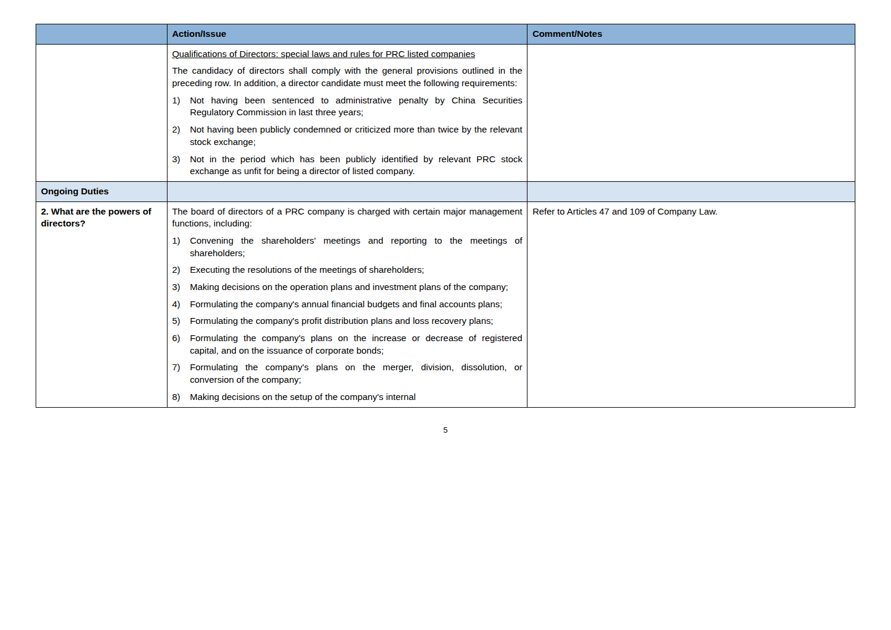| | Action/Issue | Comment/Notes |
| --- | --- | --- |
| | Qualifications of Directors: special laws and rules for PRC listed companies The candidacy of directors shall comply with the general provisions outlined in the preceding row. In addition, a director candidate must meet the following requirements: 1) Not having been sentenced to administrative penalty by China Securities Regulatory Commission in last three years; 2) Not having been publicly condemned or criticized more than twice by the relevant stock exchange; 3) Not in the period which has been publicly identified by relevant PRC stock exchange as unfit for being a director of listed company. | |
| Ongoing Duties | | |
| 2. What are the powers of directors? | The board of directors of a PRC company is charged with certain major management functions, including: 1) Convening the shareholders' meetings and reporting to the meetings of shareholders; 2) Executing the resolutions of the meetings of shareholders; 3) Making decisions on the operation plans and investment plans of the company; 4) Formulating the company's annual financial budgets and final accounts plans; 5) Formulating the company's profit distribution plans and loss recovery plans; 6) Formulating the company's plans on the increase or decrease of registered capital, and on the issuance of corporate bonds; 7) Formulating the company's plans on the merger, division, dissolution, or conversion of the company; 8) Making decisions on the setup of the company's internal | Refer to Articles 47 and 109 of Company Law. |
5